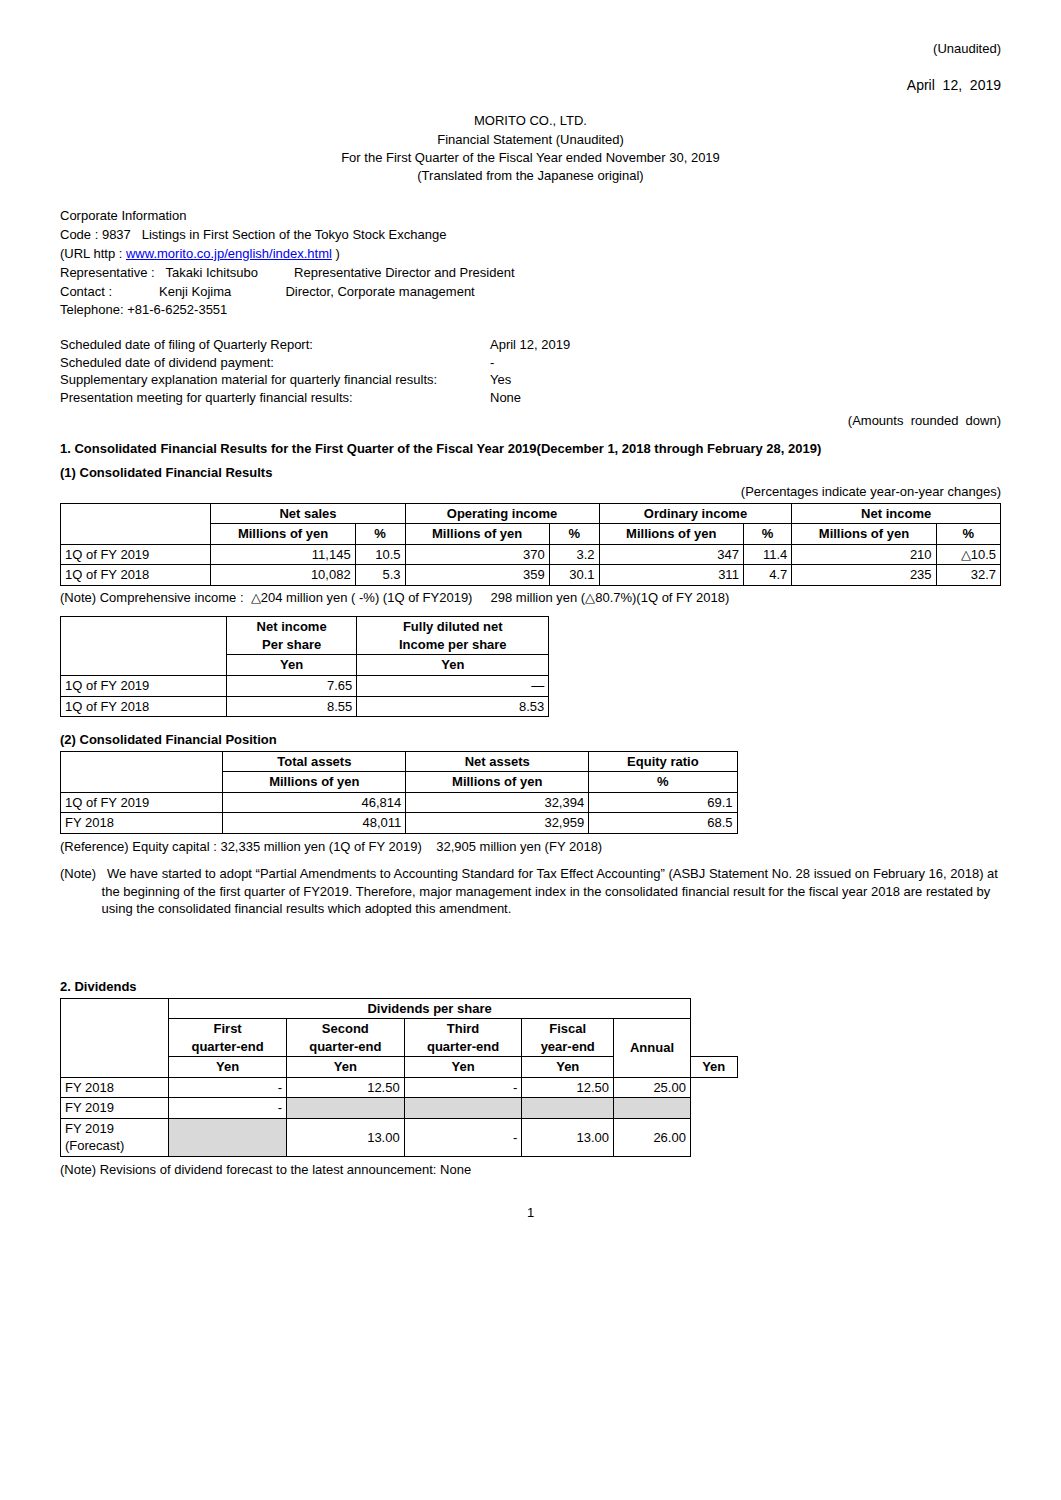(Unaudited)
April 12, 2019
MORITO CO., LTD.
Financial Statement (Unaudited)
For the First Quarter of the Fiscal Year ended November 30, 2019
(Translated from the Japanese original)
Corporate Information
Code : 9837 Listings in First Section of the Tokyo Stock Exchange
(URL http : www.morito.co.jp/english/index.html )
Representative : Takaki Ichitsubo Representative Director and President
Contact : Kenji Kojima Director, Corporate management
Telephone: +81-6-6252-3551
Scheduled date of filing of Quarterly Report: April 12, 2019
Scheduled date of dividend payment:-
Supplementary explanation material for quarterly financial results: Yes
Presentation meeting for quarterly financial results: None
(Amounts rounded down)
1. Consolidated Financial Results for the First Quarter of the Fiscal Year 2019(December 1, 2018 through February 28, 2019)
(1) Consolidated Financial Results
(Percentages indicate year-on-year changes)
| | Net sales | Operating income | Ordinary income | Net income |
| --- | --- | --- | --- | --- |
| Millions of yen | % | Millions of yen | % | Millions of yen | % | Millions of yen | % |
| 1Q of FY 2019 | 11,145 | 10.5 | 370 | 3.2 | 347 | 11.4 | 210 | △ 10.5 |
| 1Q of FY 2018 | 10,082 | 5.3 | 359 | 30.1 | 311 | 4.7 | 235 | 32.7 |
(Note) Comprehensive income : △204 million yen ( -%) (1Q of FY2019) 298 million yen (△80.7%)(1Q of FY 2018)
| | Net income Per share | Fully diluted net Income per share |
| --- | --- | --- |
| Yen | Yen |
| 1Q of FY 2019 | 7.65 | ― |
| 1Q of FY 2018 | 8.55 | 8.53 |
(2) Consolidated Financial Position
| | Total assets | Net assets | Equity ratio |
| --- | --- | --- | --- |
| Millions of yen | Millions of yen | % |
| 1Q of FY 2019 | 46,814 | 32,394 | 69.1 |
| FY 2018 | 48,011 | 32,959 | 68.5 |
(Reference) Equity capital : 32,335 million yen (1Q of FY 2019) 32,905 million yen (FY 2018)
(Note) We have started to adopt “Partial Amendments to Accounting Standard for Tax Effect Accounting” (ASBJ Statement No. 28 issued on February 16, 2018) at the beginning of the first quarter of FY2019. Therefore, major management index in the consolidated financial result for the fiscal year 2018 are restated by using the consolidated financial results which adopted this amendment.
2. Dividends
| | Dividends per share |
| --- | --- |
| First quarter-end | Second quarter-end | Third quarter-end | Fiscal year-end | Annual |
| Yen | Yen | Yen | Yen | Yen |
| FY 2018 | - | 12.50 | - | 12.50 | 25.00 |
| FY 2019 | - | | | | |
| FY 2019 (Forecast) | | 13.00 | - | 13.00 | 26.00 |
(Note) Revisions of dividend forecast to the latest announcement: None
1